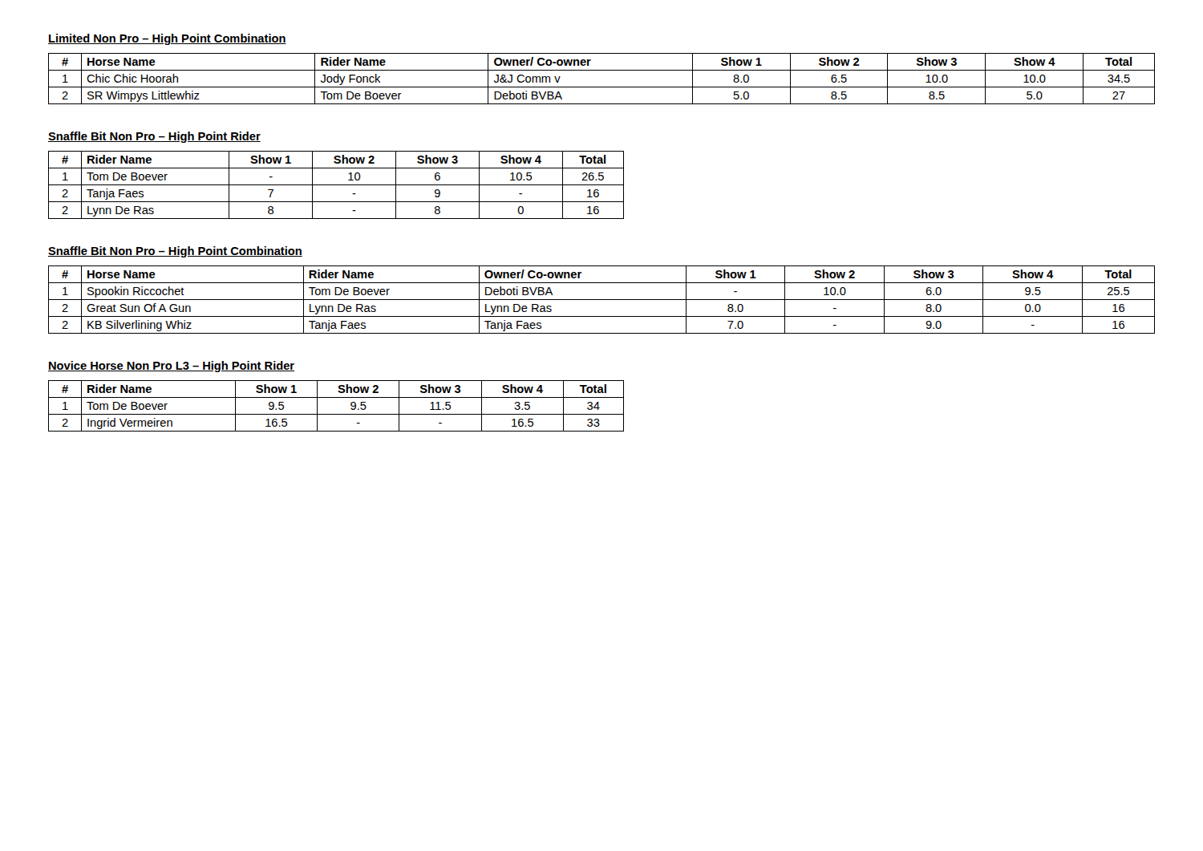Limited Non Pro – High Point Combination
| # | Horse Name | Rider Name | Owner/ Co-owner | Show 1 | Show 2 | Show 3 | Show 4 | Total |
| --- | --- | --- | --- | --- | --- | --- | --- | --- |
| 1 | Chic Chic Hoorah | Jody Fonck | J&J Comm v | 8.0 | 6.5 | 10.0 | 10.0 | 34.5 |
| 2 | SR Wimpys Littlewhiz | Tom De Boever | Deboti BVBA | 5.0 | 8.5 | 8.5 | 5.0 | 27 |
Snaffle Bit Non Pro – High Point Rider
| # | Rider Name | Show 1 | Show 2 | Show 3 | Show 4 | Total |
| --- | --- | --- | --- | --- | --- | --- |
| 1 | Tom De Boever | - | 10 | 6 | 10.5 | 26.5 |
| 2 | Tanja Faes | 7 | - | 9 | - | 16 |
| 2 | Lynn De Ras | 8 | - | 8 | 0 | 16 |
Snaffle Bit Non Pro – High Point Combination
| # | Horse Name | Rider Name | Owner/ Co-owner | Show 1 | Show 2 | Show 3 | Show 4 | Total |
| --- | --- | --- | --- | --- | --- | --- | --- | --- |
| 1 | Spookin Riccochet | Tom De Boever | Deboti BVBA | - | 10.0 | 6.0 | 9.5 | 25.5 |
| 2 | Great Sun Of A Gun | Lynn De Ras | Lynn De Ras | 8.0 | - | 8.0 | 0.0 | 16 |
| 2 | KB Silverlining Whiz | Tanja Faes | Tanja Faes | 7.0 | - | 9.0 | - | 16 |
Novice Horse Non Pro L3 – High Point Rider
| # | Rider Name | Show 1 | Show 2 | Show 3 | Show 4 | Total |
| --- | --- | --- | --- | --- | --- | --- |
| 1 | Tom De Boever | 9.5 | 9.5 | 11.5 | 3.5 | 34 |
| 2 | Ingrid Vermeiren | 16.5 | - | - | 16.5 | 33 |